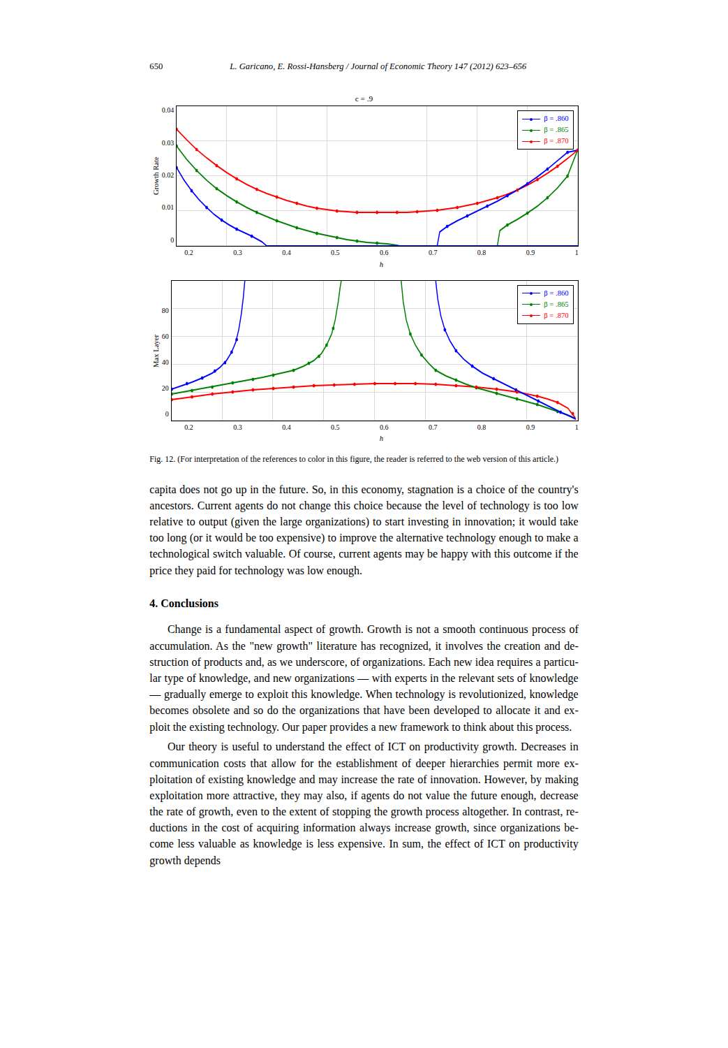650
L. Garicano, E. Rossi-Hansberg / Journal of Economic Theory 147 (2012) 623–656
c = .9
Growth Rate
0.04 0.03 0.02 0.01 0
β = .860
β = .865
β = .870
0.20.30.40.50.60.70.80.91
h
Max Layer
80 60 40 20 0
β = .860
β = .865
β = .870
0.20.30.40.50.60.70.80.91
h
Fig. 12. (For interpretation of the references to color in this figure, the reader is referred to the web version of this article.)
capita does not go up in the future. So, in this economy, stagnation is a choice of the country's ancestors. Current agents do not change this choice because the level of technology is too low relative to output (given the large organizations) to start investing in innovation; it would take too long (or it would be too expensive) to improve the alternative technology enough to make a technological switch valuable. Of course, current agents may be happy with this outcome if the price they paid for technology was low enough.
4. Conclusions
Change is a fundamental aspect of growth. Growth is not a smooth continuous process of accumulation. As the "new growth" literature has recognized, it involves the creation and destruction of products and, as we underscore, of organizations. Each new idea requires a particular type of knowledge, and new organizations — with experts in the relevant sets of knowledge — gradually emerge to exploit this knowledge. When technology is revolutionized, knowledge becomes obsolete and so do the organizations that have been developed to allocate it and exploit the existing technology. Our paper provides a new framework to think about this process.
Our theory is useful to understand the effect of ICT on productivity growth. Decreases in communication costs that allow for the establishment of deeper hierarchies permit more exploitation of existing knowledge and may increase the rate of innovation. However, by making exploitation more attractive, they may also, if agents do not value the future enough, decrease the rate of growth, even to the extent of stopping the growth process altogether. In contrast, reductions in the cost of acquiring information always increase growth, since organizations become less valuable as knowledge is less expensive. In sum, the effect of ICT on productivity growth depends